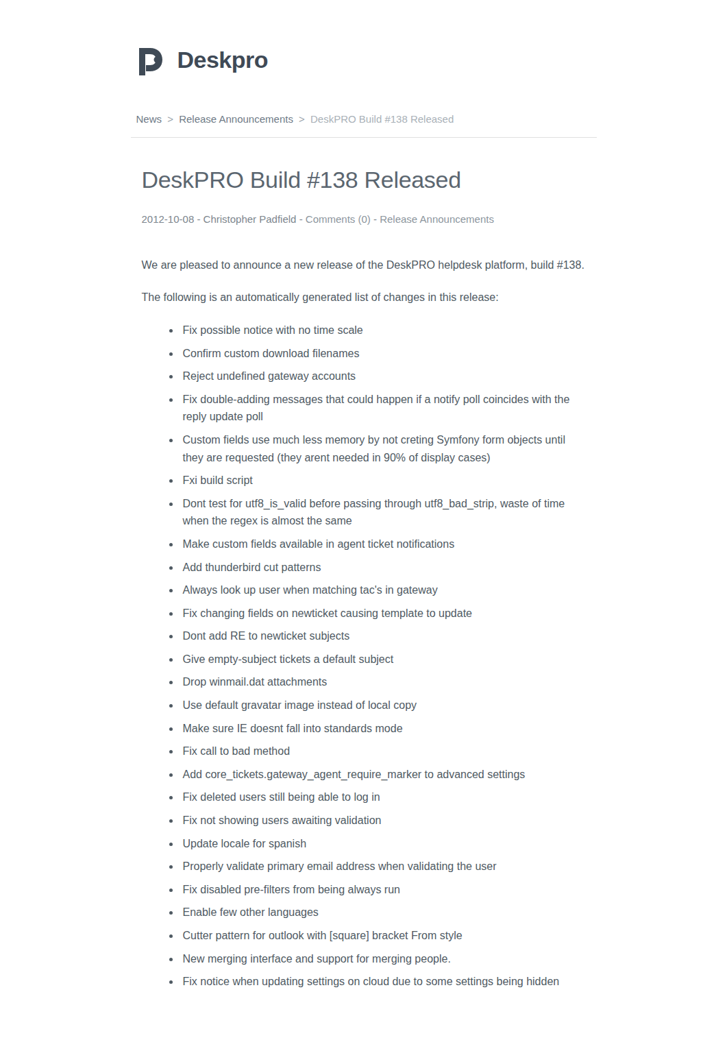Deskpro
News > Release Announcements > DeskPRO Build #138 Released
DeskPRO Build #138 Released
2012-10-08 - Christopher Padfield - Comments (0) - Release Announcements
We are pleased to announce a new release of the DeskPRO helpdesk platform, build #138.
The following is an automatically generated list of changes in this release:
Fix possible notice with no time scale
Confirm custom download filenames
Reject undefined gateway accounts
Fix double-adding messages that could happen if a notify poll coincides with the reply update poll
Custom fields use much less memory by not creting Symfony form objects until they are requested (they arent needed in 90% of display cases)
Fxi build script
Dont test for utf8_is_valid before passing through utf8_bad_strip, waste of time when the regex is almost the same
Make custom fields available in agent ticket notifications
Add thunderbird cut patterns
Always look up user when matching tac's in gateway
Fix changing fields on newticket causing template to update
Dont add RE to newticket subjects
Give empty-subject tickets a default subject
Drop winmail.dat attachments
Use default gravatar image instead of local copy
Make sure IE doesnt fall into standards mode
Fix call to bad method
Add core_tickets.gateway_agent_require_marker to advanced settings
Fix deleted users still being able to log in
Fix not showing users awaiting validation
Update locale for spanish
Properly validate primary email address when validating the user
Fix disabled pre-filters from being always run
Enable few other languages
Cutter pattern for outlook with [square] bracket From style
New merging interface and support for merging people.
Fix notice when updating settings on cloud due to some settings being hidden